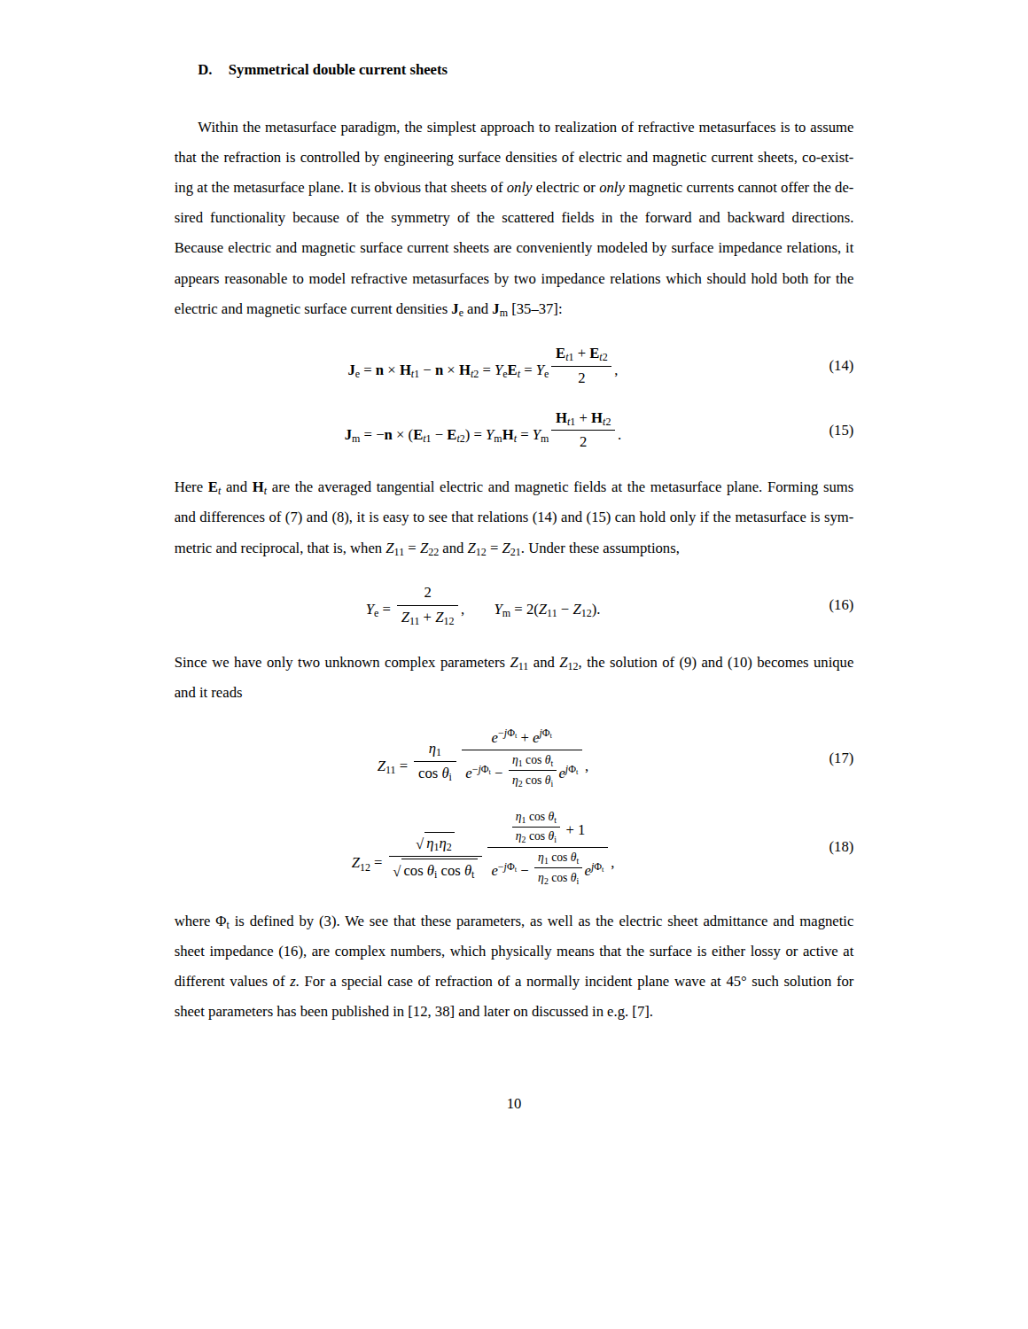D. Symmetrical double current sheets
Within the metasurface paradigm, the simplest approach to realization of refractive metasurfaces is to assume that the refraction is controlled by engineering surface densities of electric and magnetic current sheets, co-existing at the metasurface plane. It is obvious that sheets of only electric or only magnetic currents cannot offer the desired functionality because of the symmetry of the scattered fields in the forward and backward directions. Because electric and magnetic surface current sheets are conveniently modeled by surface impedance relations, it appears reasonable to model refractive metasurfaces by two impedance relations which should hold both for the electric and magnetic surface current densities Je and Jm [35–37]:
Je = n × Ht1 − n × Ht2 = YeEt = YeEt1 + Et22, (14)
Jm = −n × (Et1 − Et2) = YmHt = YmHt1 + Ht22. (15)
Here Et and Ht are the averaged tangential electric and magnetic fields at the metasurface plane. Forming sums and differences of (7) and (8), it is easy to see that relations (14) and (15) can hold only if the metasurface is symmetric and reciprocal, that is, when Z11 = Z22 and Z12 = Z21. Under these assumptions,
Ye = 2 Z11 + Z12, Ym = 2(Z11 − Z12). (16)
Since we have only two unknown complex parameters Z11 and Z12, the solution of (9) and (10) becomes unique and it reads
Z11 = η1 cos θi e−j Φt + ej Φt e−j Φt − η1 cos θt η2 cos θi ej Φt, (17)
Z12 = √η1η2√cos θi cos θt η1 cos θt η2 cos θi + 1 e−j Φt − η1 cos θt η2 cos θi ej Φt, (18)
where Φt is defined by (3). We see that these parameters, as well as the electric sheet admittance and magnetic sheet impedance (16), are complex numbers, which physically means that the surface is either lossy or active at different values of z. For a special case of refraction of a normally incident plane wave at 45° such solution for sheet parameters has been published in [12, 38] and later on discussed in e.g. [7].
10